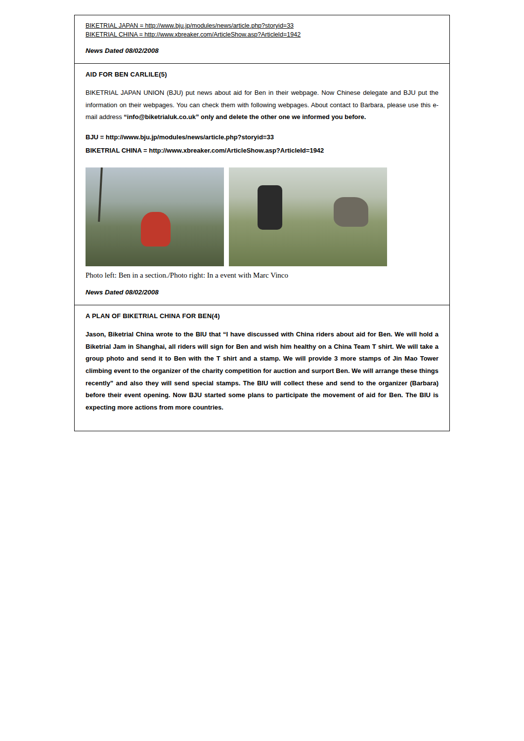BIKETRIAL JAPAN = http://www.bju.jp/modules/news/article.php?storyid=33
BIKETRIAL CHINA = http://www.xbreaker.com/ArticleShow.asp?ArticleId=1942
News Dated 08/02/2008
AID FOR BEN CARLILE(5)
BIKETRIAL JAPAN UNION (BJU) put news about aid for Ben in their webpage. Now Chinese delegate and BJU put the information on their webpages. You can check them with following webpages. About contact to Barbara, please use this e-mail address “info@biketrialuk.co.uk” only and delete the other one we informed you before.
BJU = http://www.bju.jp/modules/news/article.php?storyid=33
BIKETRIAL CHINA = http://www.xbreaker.com/ArticleShow.asp?ArticleId=1942
Photo left: Ben in a section./Photo right: In a event with Marc Vinco
News Dated 08/02/2008
A PLAN OF BIKETRIAL CHINA FOR BEN(4)
Jason, Biketrial China wrote to the BIU that “I have discussed with China riders about aid for Ben. We will hold a Biketrial Jam in Shanghai, all riders will sign for Ben and wish him healthy on a China Team T shirt. We will take a group photo and send it to Ben with the T shirt and a stamp. We will provide 3 more stamps of Jin Mao Tower climbing event to the organizer of the charity competition for auction and surport Ben. We will arrange these things recently” and also they will send special stamps. The BIU will collect these and send to the organizer (Barbara) before their event opening. Now BJU started some plans to participate the movement of aid for Ben. The BIU is expecting more actions from more countries.